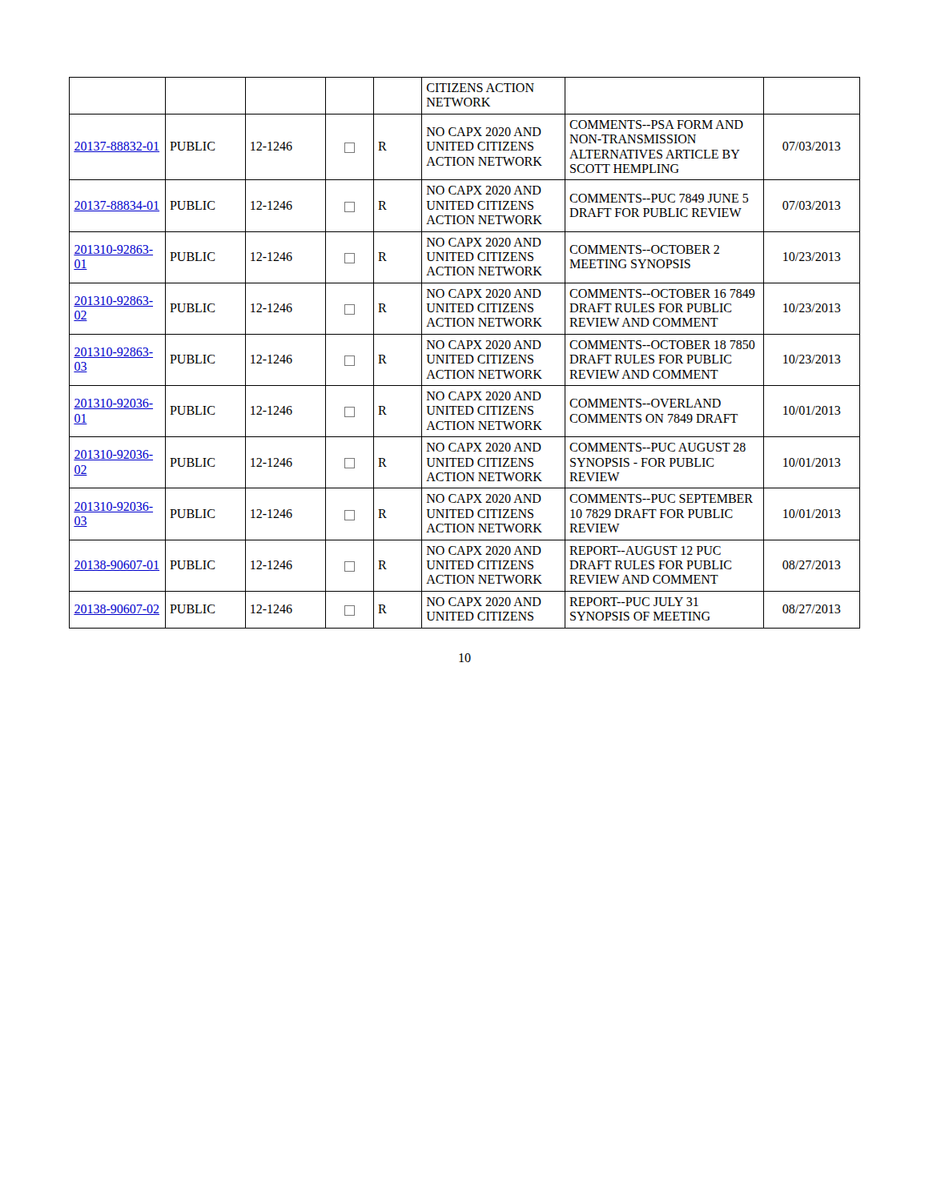| | | | | | CITIZENS ACTION NETWORK | | |
| 20137-88832-01 | PUBLIC | 12-1246 | | R | NO CAPX 2020 AND UNITED CITIZENS ACTION NETWORK | COMMENTS--PSA FORM AND NON-TRANSMISSION ALTERNATIVES ARTICLE BY SCOTT HEMPLING | 07/03/2013 |
| 20137-88834-01 | PUBLIC | 12-1246 | | R | NO CAPX 2020 AND UNITED CITIZENS ACTION NETWORK | COMMENTS--PUC 7849 JUNE 5 DRAFT FOR PUBLIC REVIEW | 07/03/2013 |
| 201310-92863-01 | PUBLIC | 12-1246 | | R | NO CAPX 2020 AND UNITED CITIZENS ACTION NETWORK | COMMENTS--OCTOBER 2 MEETING SYNOPSIS | 10/23/2013 |
| 201310-92863-02 | PUBLIC | 12-1246 | | R | NO CAPX 2020 AND UNITED CITIZENS ACTION NETWORK | COMMENTS--OCTOBER 16 7849 DRAFT RULES FOR PUBLIC REVIEW AND COMMENT | 10/23/2013 |
| 201310-92863-03 | PUBLIC | 12-1246 | | R | NO CAPX 2020 AND UNITED CITIZENS ACTION NETWORK | COMMENTS--OCTOBER 18 7850 DRAFT RULES FOR PUBLIC REVIEW AND COMMENT | 10/23/2013 |
| 201310-92036-01 | PUBLIC | 12-1246 | | R | NO CAPX 2020 AND UNITED CITIZENS ACTION NETWORK | COMMENTS--OVERLAND COMMENTS ON 7849 DRAFT | 10/01/2013 |
| 201310-92036-02 | PUBLIC | 12-1246 | | R | NO CAPX 2020 AND UNITED CITIZENS ACTION NETWORK | COMMENTS--PUC AUGUST 28 SYNOPSIS - FOR PUBLIC REVIEW | 10/01/2013 |
| 201310-92036-03 | PUBLIC | 12-1246 | | R | NO CAPX 2020 AND UNITED CITIZENS ACTION NETWORK | COMMENTS--PUC SEPTEMBER 10 7829 DRAFT FOR PUBLIC REVIEW | 10/01/2013 |
| 20138-90607-01 | PUBLIC | 12-1246 | | R | NO CAPX 2020 AND UNITED CITIZENS ACTION NETWORK | REPORT--AUGUST 12 PUC DRAFT RULES FOR PUBLIC REVIEW AND COMMENT | 08/27/2013 |
| 20138-90607-02 | PUBLIC | 12-1246 | | R | NO CAPX 2020 AND UNITED CITIZENS | REPORT--PUC JULY 31 SYNOPSIS OF MEETING | 08/27/2013 |
10